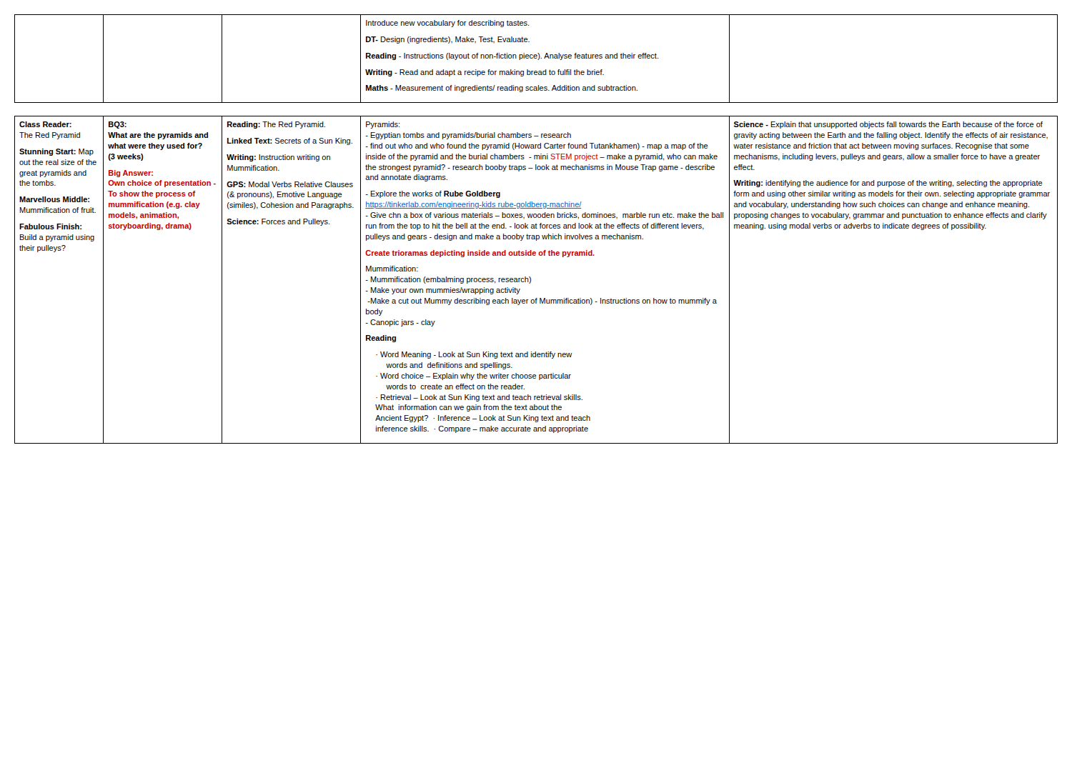| | | | Introduce new vocabulary for describing tastes. DT- Design (ingredients), Make, Test, Evaluate. Reading - Instructions (layout of non-fiction piece). Analyse features and their effect. Writing - Read and adapt a recipe for making bread to fulfil the brief. Maths - Measurement of ingredients/ reading scales. Addition and subtraction. | |
| Class Reader: The Red Pyramid Stunning Start: Map out the real size of the great pyramids and the tombs. Marvellous Middle: Mummification of fruit. Fabulous Finish: Build a pyramid using their pulleys? | BQ3: What are the pyramids and what were they used for? (3 weeks) Big Answer: Own choice of presentation - To show the process of mummification (e.g. clay models, animation, storyboarding, drama) | Reading: The Red Pyramid. Linked Text: Secrets of a Sun King. Writing: Instruction writing on Mummification. GPS: Modal Verbs Relative Clauses (& pronouns), Emotive Language (similes), Cohesion and Paragraphs. Science: Forces and Pulleys. | Pyramids: - Egyptian tombs and pyramids/burial chambers – research - find out who and who found the pyramid (Howard Carter found Tutankhamen) - map a map of the inside of the pyramid and the burial chambers - mini STEM project – make a pyramid, who can make the strongest pyramid? - research booby traps – look at mechanisms in Mouse Trap game - describe and annotate diagrams. - Explore the works of Rube Goldberg https://tinkerlab.com/engineering-kids rube-goldberg-machine/ - Give chn a box of various materials – boxes, wooden bricks, dominoes, marble run etc. make the ball run from the top to hit the bell at the end. - look at forces and look at the effects of different levers, pulleys and gears - design and make a booby trap which involves a mechanism. Create trioramas depicting inside and outside of the pyramid. Mummification: - Mummification (embalming process, research) - Make your own mummies/wrapping activity -Make a cut out Mummy describing each layer of Mummification) - Instructions on how to mummify a body - Canopic jars - clay Reading · Word Meaning - Look at Sun King text and identify new words and definitions and spellings. · Word choice – Explain why the writer choose particular words to create an effect on the reader. · Retrieval – Look at Sun King text and teach retrieval skills. What information can we gain from the text about the Ancient Egypt? · Inference – Look at Sun King text and teach inference skills. · Compare – make accurate and appropriate | Science - Explain that unsupported objects fall towards the Earth because of the force of gravity acting between the Earth and the falling object. Identify the effects of air resistance, water resistance and friction that act between moving surfaces. Recognise that some mechanisms, including levers, pulleys and gears, allow a smaller force to have a greater effect. Writing: identifying the audience for and purpose of the writing, selecting the appropriate form and using other similar writing as models for their own. selecting appropriate grammar and vocabulary, understanding how such choices can change and enhance meaning. proposing changes to vocabulary, grammar and punctuation to enhance effects and clarify meaning. using modal verbs or adverbs to indicate degrees of possibility. |